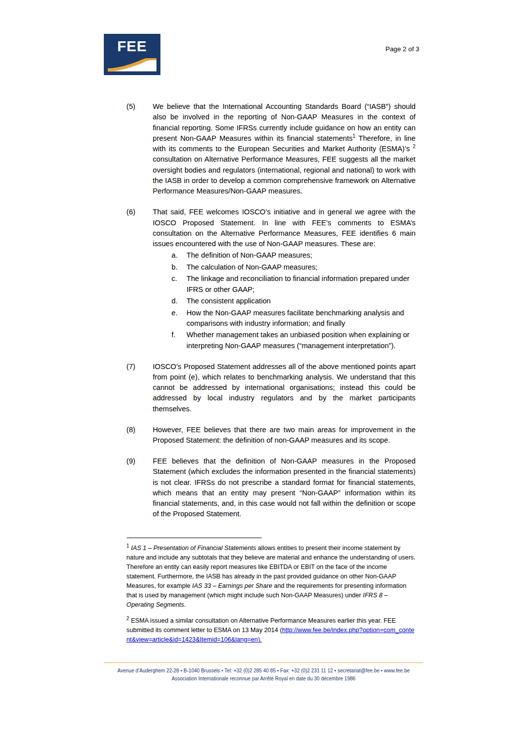FEE
Page 2 of 3
(5) We believe that the International Accounting Standards Board (“IASB”) should also be involved in the reporting of Non-GAAP Measures in the context of financial reporting. Some IFRSs currently include guidance on how an entity can present Non-GAAP Measures within its financial statements1 Therefore, in line with its comments to the European Securities and Market Authority (ESMA)’s 2 consultation on Alternative Performance Measures, FEE suggests all the market oversight bodies and regulators (international, regional and national) to work with the IASB in order to develop a common comprehensive framework on Alternative Performance Measures/Non-GAAP measures.
(6) That said, FEE welcomes IOSCO’s initiative and in general we agree with the IOSCO Proposed Statement. In line with FEE’s comments to ESMA’s consultation on the Alternative Performance Measures, FEE identifies 6 main issues encountered with the use of Non-GAAP measures. These are:
a. The definition of Non-GAAP measures;
b. The calculation of Non-GAAP measures;
c. The linkage and reconciliation to financial information prepared under IFRS or other GAAP;
d. The consistent application
e. How the Non-GAAP measures facilitate benchmarking analysis and comparisons with industry information; and finally
f. Whether management takes an unbiased position when explaining or interpreting Non-GAAP measures (“management interpretation”).
(7) IOSCO’s Proposed Statement addresses all of the above mentioned points apart from point (e), which relates to benchmarking analysis. We understand that this cannot be addressed by international organisations; instead this could be addressed by local industry regulators and by the market participants themselves.
(8) However, FEE believes that there are two main areas for improvement in the Proposed Statement: the definition of non-GAAP measures and its scope.
(9) FEE believes that the definition of Non-GAAP measures in the Proposed Statement (which excludes the information presented in the financial statements) is not clear. IFRSs do not prescribe a standard format for financial statements, which means that an entity may present “Non-GAAP” information within its financial statements, and, in this case would not fall within the definition or scope of the Proposed Statement.
1 IAS 1 – Presentation of Financial Statements allows entities to present their income statement by nature and include any subtotals that they believe are material and enhance the understanding of users. Therefore an entity can easily report measures like EBITDA or EBIT on the face of the income statement. Furthermore, the IASB has already in the past provided guidance on other Non-GAAP Measures, for example IAS 33 – Earnings per Share and the requirements for presenting information that is used by management (which might include such Non-GAAP Measures) under IFRS 8 – Operating Segments.
2 ESMA issued a similar consultation on Alternative Performance Measures earlier this year. FEE submitted its comment letter to ESMA on 13 May 2014 (http://www.fee.be/index.php?option=com_content&view=article&id=1423&Itemid=106&lang=en).
Avenue d’Auderghem 22-28 • B-1040 Brussels • Tel: +32 (0)2 285 40 85 • Fax: +32 (0)2 231 11 12 • secretariat@fee.be • www.fee.be
Association Internationale reconnue par Arrêté Royal en date du 30 décembre 1986